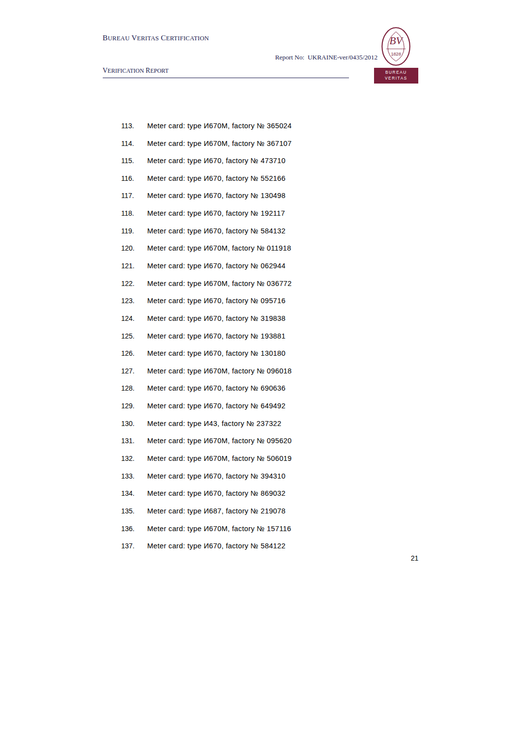BV 1828
BUREAU
VERITAS
BUREAU VERITAS CERTIFICATION
Report No: UKRAINE-ver/0435/2012
VERIFICATION REPORT
113. Meter card: type И670М, factory № 365024
114. Meter card: type И670М, factory № 367107
115. Meter card: type И670, factory № 473710
116. Meter card: type И670, factory № 552166
117. Meter card: type И670, factory № 130498
118. Meter card: type И670, factory № 192117
119. Meter card: type И670, factory № 584132
120. Meter card: type И670М, factory № 011918
121. Meter card: type И670, factory № 062944
122. Meter card: type И670М, factory № 036772
123. Meter card: type И670, factory № 095716
124. Meter card: type И670, factory № 319838
125. Meter card: type И670, factory № 193881
126. Meter card: type И670, factory № 130180
127. Meter card: type И670М, factory № 096018
128. Meter card: type И670, factory № 690636
129. Meter card: type И670, factory № 649492
130. Meter card: type И43, factory № 237322
131. Meter card: type И670М, factory № 095620
132. Meter card: type И670М, factory № 506019
133. Meter card: type И670, factory № 394310
134. Meter card: type И670, factory № 869032
135. Meter card: type И687, factory № 219078
136. Meter card: type И670М, factory № 157116
137. Meter card: type И670, factory № 584122
21